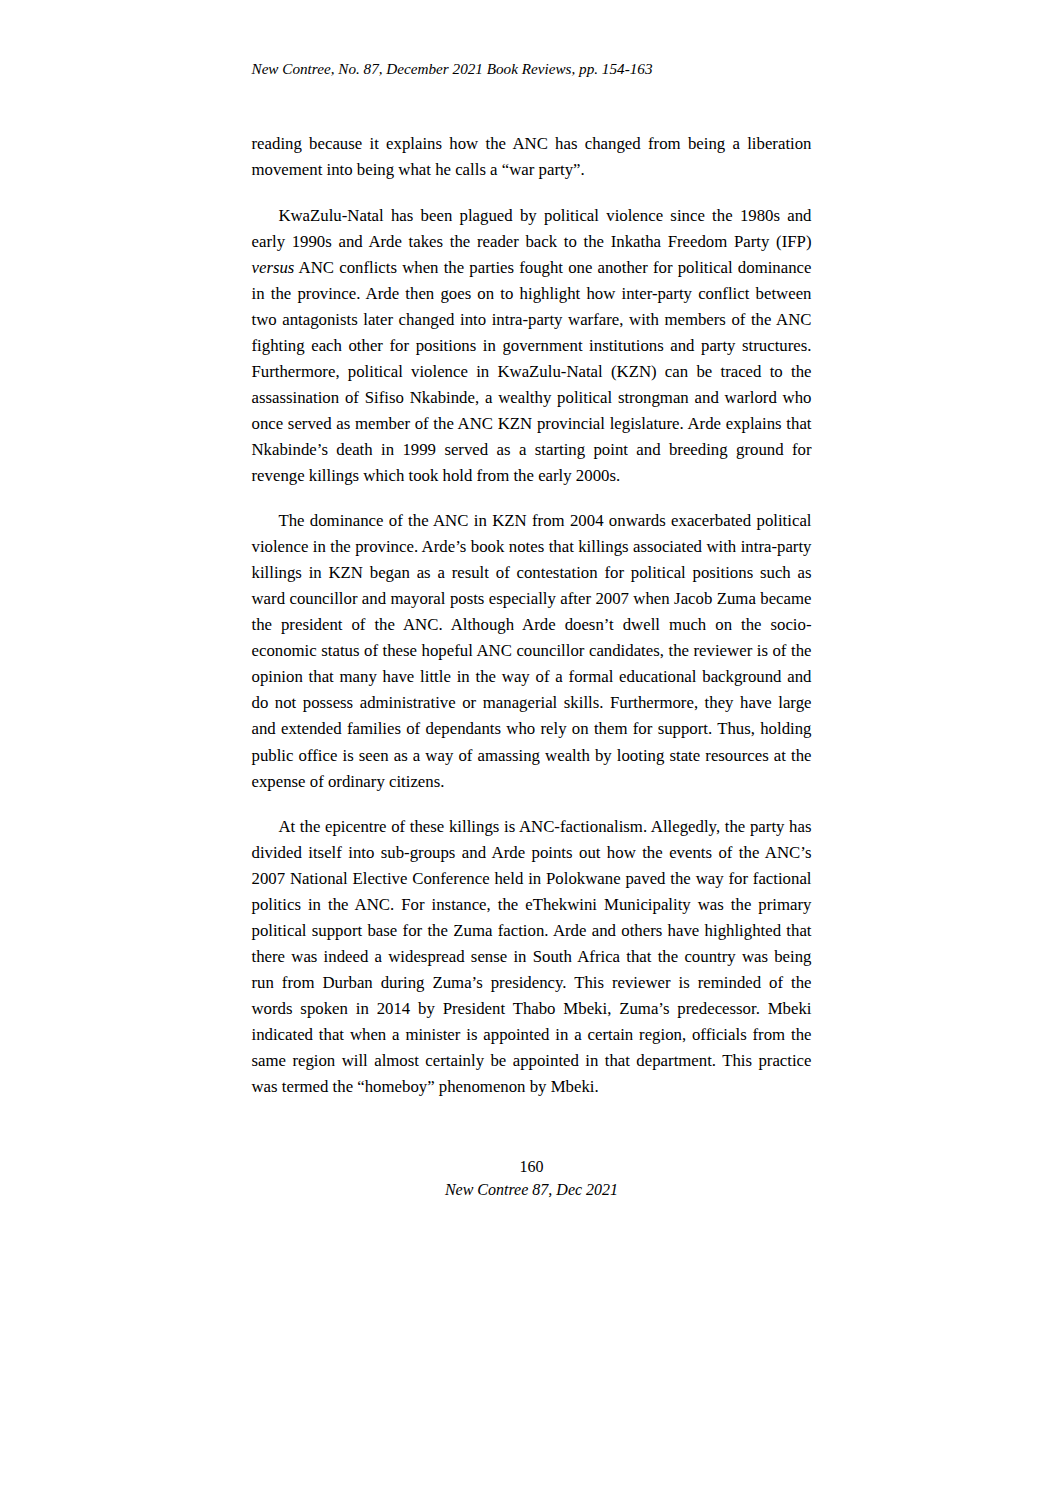New Contree, No. 87, December 2021 Book Reviews, pp. 154-163
reading because it explains how the ANC has changed from being a liberation movement into being what he calls a “war party”.
KwaZulu-Natal has been plagued by political violence since the 1980s and early 1990s and Arde takes the reader back to the Inkatha Freedom Party (IFP) versus ANC conflicts when the parties fought one another for political dominance in the province. Arde then goes on to highlight how inter-party conflict between two antagonists later changed into intra-party warfare, with members of the ANC fighting each other for positions in government institutions and party structures. Furthermore, political violence in KwaZulu-Natal (KZN) can be traced to the assassination of Sifiso Nkabinde, a wealthy political strongman and warlord who once served as member of the ANC KZN provincial legislature. Arde explains that Nkabinde’s death in 1999 served as a starting point and breeding ground for revenge killings which took hold from the early 2000s.
The dominance of the ANC in KZN from 2004 onwards exacerbated political violence in the province. Arde’s book notes that killings associated with intra-party killings in KZN began as a result of contestation for political positions such as ward councillor and mayoral posts especially after 2007 when Jacob Zuma became the president of the ANC. Although Arde doesn’t dwell much on the socio-economic status of these hopeful ANC councillor candidates, the reviewer is of the opinion that many have little in the way of a formal educational background and do not possess administrative or managerial skills. Furthermore, they have large and extended families of dependants who rely on them for support. Thus, holding public office is seen as a way of amassing wealth by looting state resources at the expense of ordinary citizens.
At the epicentre of these killings is ANC-factionalism. Allegedly, the party has divided itself into sub-groups and Arde points out how the events of the ANC’s 2007 National Elective Conference held in Polokwane paved the way for factional politics in the ANC. For instance, the eThekwini Municipality was the primary political support base for the Zuma faction. Arde and others have highlighted that there was indeed a widespread sense in South Africa that the country was being run from Durban during Zuma’s presidency. This reviewer is reminded of the words spoken in 2014 by President Thabo Mbeki, Zuma’s predecessor. Mbeki indicated that when a minister is appointed in a certain region, officials from the same region will almost certainly be appointed in that department. This practice was termed the “homeboy” phenomenon by Mbeki.
160 New Contree 87, Dec 2021